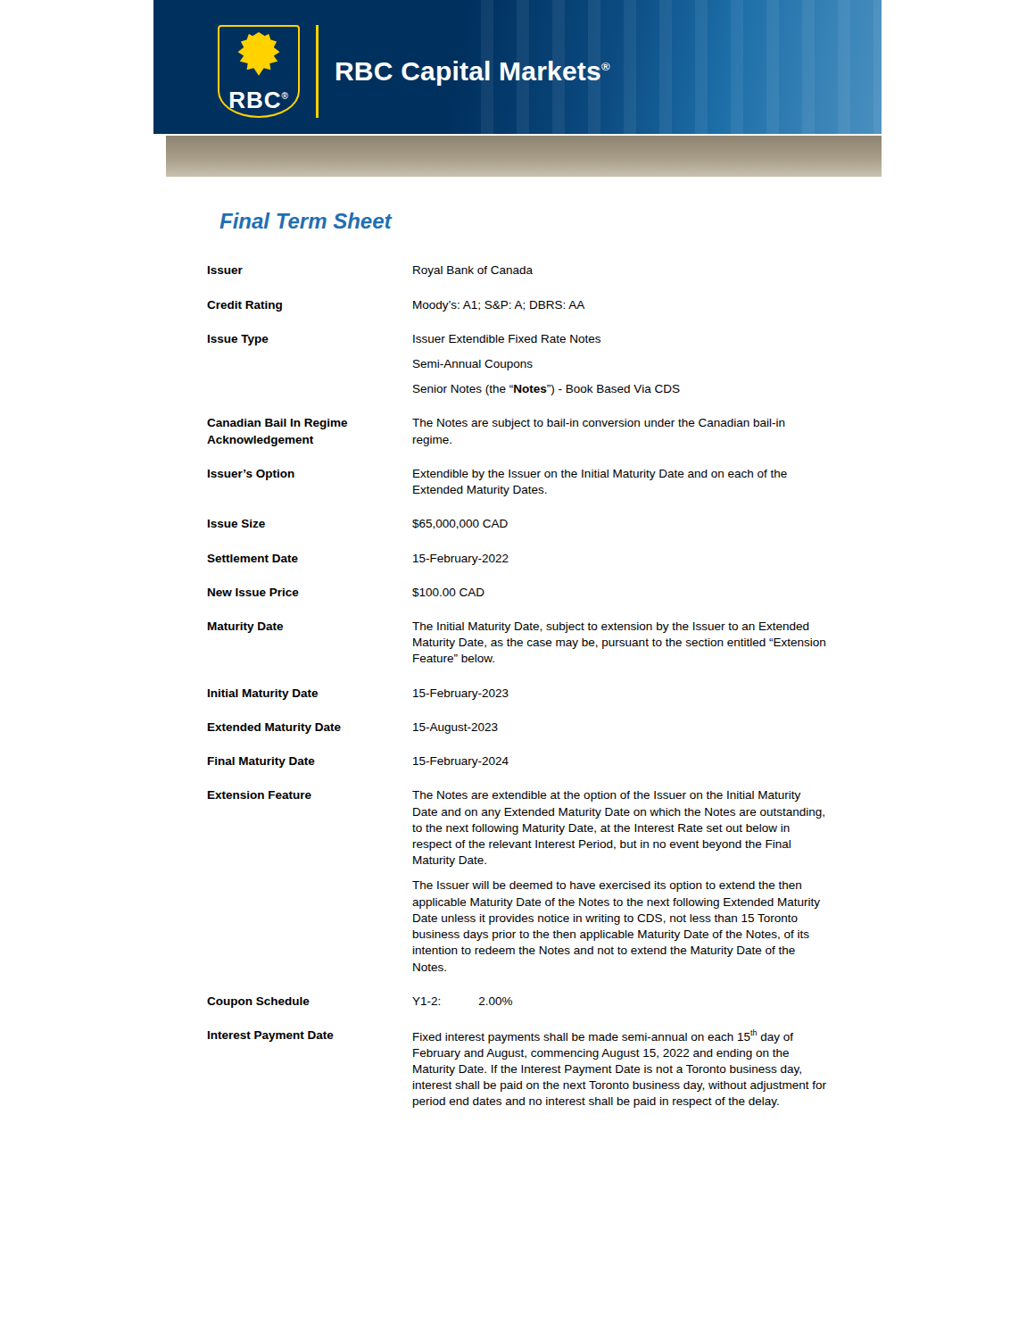RBC®
RBC Capital Markets®
Final Term Sheet
| Issuer | Royal Bank of Canada |
| Credit Rating | Moody’s: A1; S&P: A; DBRS: AA |
| Issue Type | Issuer Extendible Fixed Rate Notes Semi-Annual Coupons Senior Notes (the “ Notes ”) - Book Based Via CDS |
| Canadian Bail In Regime Acknowledgement | The Notes are subject to bail-in conversion under the Canadian bail-in regime. |
| Issuer’s Option | Extendible by the Issuer on the Initial Maturity Date and on each of the Extended Maturity Dates. |
| Issue Size | $65,000,000 CAD |
| Settlement Date | 15-February-2022 |
| New Issue Price | $100.00 CAD |
| Maturity Date | The Initial Maturity Date, subject to extension by the Issuer to an Extended Maturity Date, as the case may be, pursuant to the section entitled “Extension Feature” below. |
| Initial Maturity Date | 15-February-2023 |
| Extended Maturity Date | 15-August-2023 |
| Final Maturity Date | 15-February-2024 |
| Extension Feature | The Notes are extendible at the option of the Issuer on the Initial Maturity Date and on any Extended Maturity Date on which the Notes are outstanding, to the next following Maturity Date, at the Interest Rate set out below in respect of the relevant Interest Period, but in no event beyond the Final Maturity Date. The Issuer will be deemed to have exercised its option to extend the then applicable Maturity Date of the Notes to the next following Extended Maturity Date unless it provides notice in writing to CDS, not less than 15 Toronto business days prior to the then applicable Maturity Date of the Notes, of its intention to redeem the Notes and not to extend the Maturity Date of the Notes. |
| Coupon Schedule | Y1-2: 2.00% |
| Interest Payment Date | Fixed interest payments shall be made semi-annual on each 15 th day of February and August, commencing August 15, 2022 and ending on the Maturity Date. If the Interest Payment Date is not a Toronto business day, interest shall be paid on the next Toronto business day, without adjustment for period end dates and no interest shall be paid in respect of the delay. |